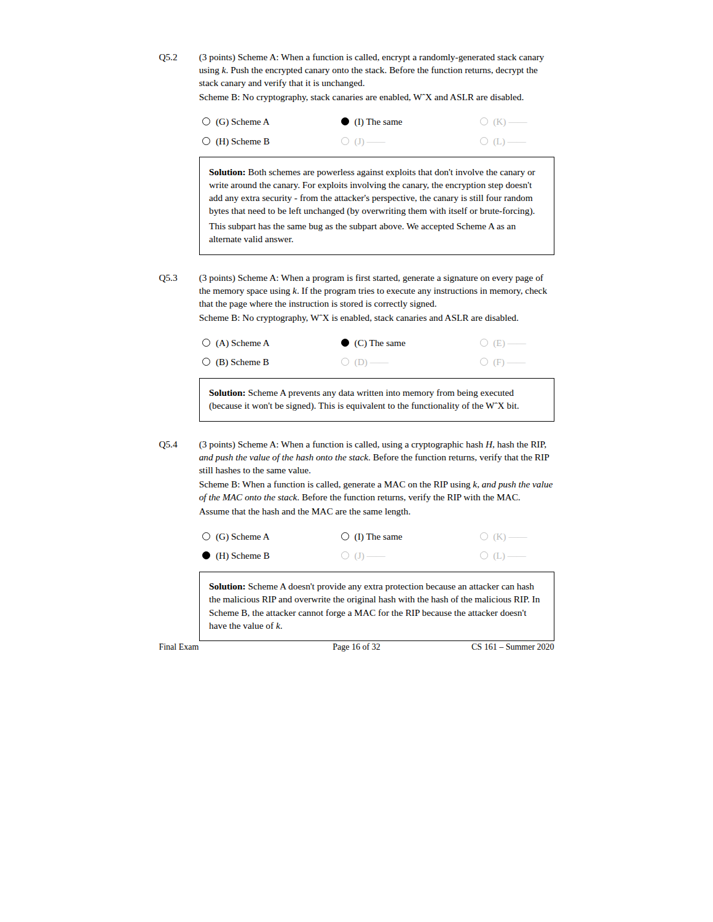Q5.2
(3 points) Scheme A: When a function is called, encrypt a randomly-generated stack canary using k. Push the encrypted canary onto the stack. Before the function returns, decrypt the stack canary and verify that it is unchanged.
Scheme B: No cryptography, stack canaries are enabled, WˆX and ASLR are disabled.
(G) Scheme A
(I) The same
(K)
(H) Scheme B
(J)
(L)
Solution: Both schemes are powerless against exploits that don't involve the canary or write around the canary. For exploits involving the canary, the encryption step doesn't add any extra security - from the attacker's perspective, the canary is still four random bytes that need to be left unchanged (by overwriting them with itself or brute-forcing).
This subpart has the same bug as the subpart above. We accepted Scheme A as an alternate valid answer.
Q5.3
(3 points) Scheme A: When a program is first started, generate a signature on every page of the memory space using k. If the program tries to execute any instructions in memory, check that the page where the instruction is stored is correctly signed.
Scheme B: No cryptography, WˆX is enabled, stack canaries and ASLR are disabled.
(A) Scheme A
(C) The same
(E)
(B) Scheme B
(D)
(F)
Solution: Scheme A prevents any data written into memory from being executed (because it won't be signed). This is equivalent to the functionality of the WˆX bit.
Q5.4
(3 points) Scheme A: When a function is called, using a cryptographic hash H, hash the RIP, and push the value of the hash onto the stack. Before the function returns, verify that the RIP still hashes to the same value.
Scheme B: When a function is called, generate a MAC on the RIP using k, and push the value of the MAC onto the stack. Before the function returns, verify the RIP with the MAC.
Assume that the hash and the MAC are the same length.
(G) Scheme A
(I) The same
(K)
(H) Scheme B
(J)
(L)
Solution: Scheme A doesn't provide any extra protection because an attacker can hash the malicious RIP and overwrite the original hash with the hash of the malicious RIP. In Scheme B, the attacker cannot forge a MAC for the RIP because the attacker doesn't have the value of k.
Final Exam
Page 16 of 32
CS 161 – Summer 2020